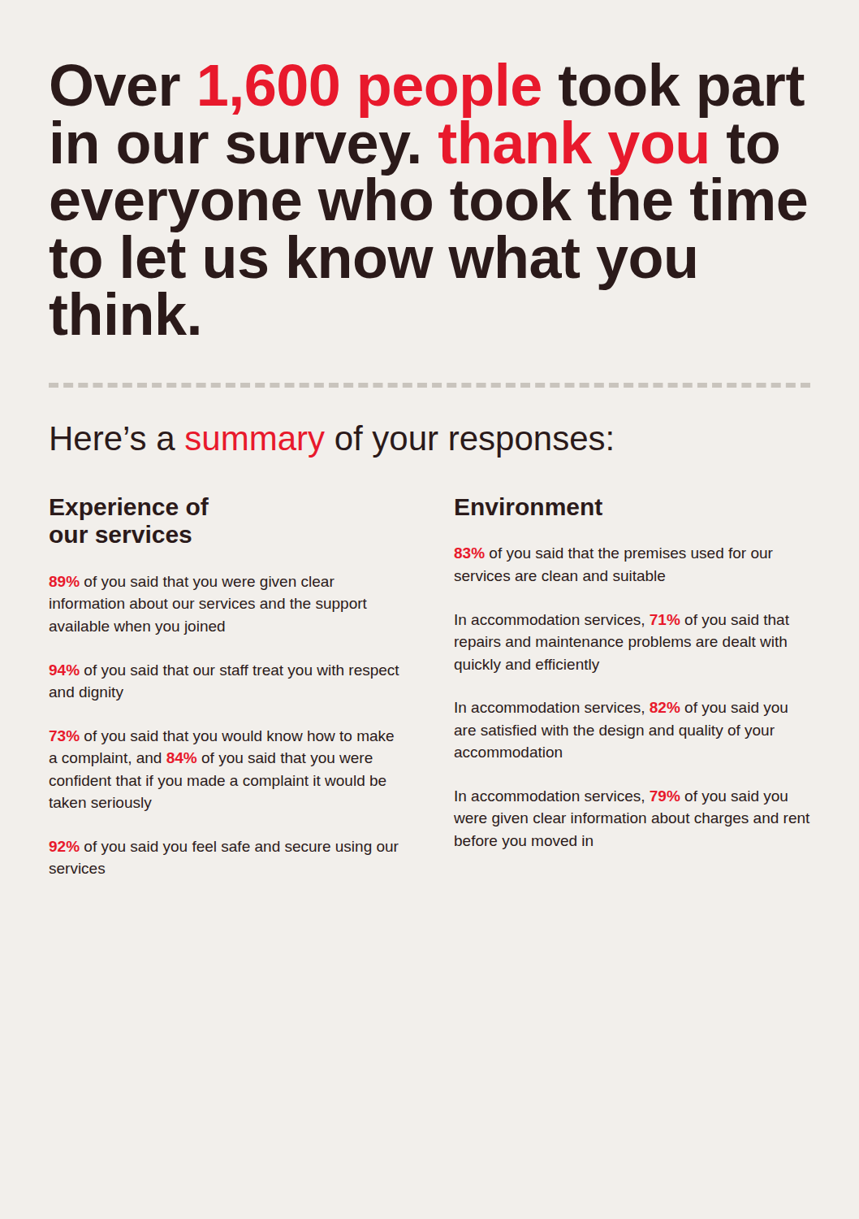Over 1,600 people took part in our survey. thank you to everyone who took the time to let us know what you think.
Here’s a summary of your responses:
Experience of
our services
89% of you said that you were given clear information about our services and the support available when you joined
94% of you said that our staff treat you with respect and dignity
73% of you said that you would know how to make a complaint, and 84% of you said that you were confident that if you made a complaint it would be taken seriously
92% of you said you feel safe and secure using our services
Environment
83% of you said that the premises used for our services are clean and suitable
In accommodation services, 71% of you said that repairs and maintenance problems are dealt with quickly and efficiently
In accommodation services, 82% of you said you are satisfied with the design and quality of your accommodation
In accommodation services, 79% of you said you were given clear information about charges and rent before you moved in